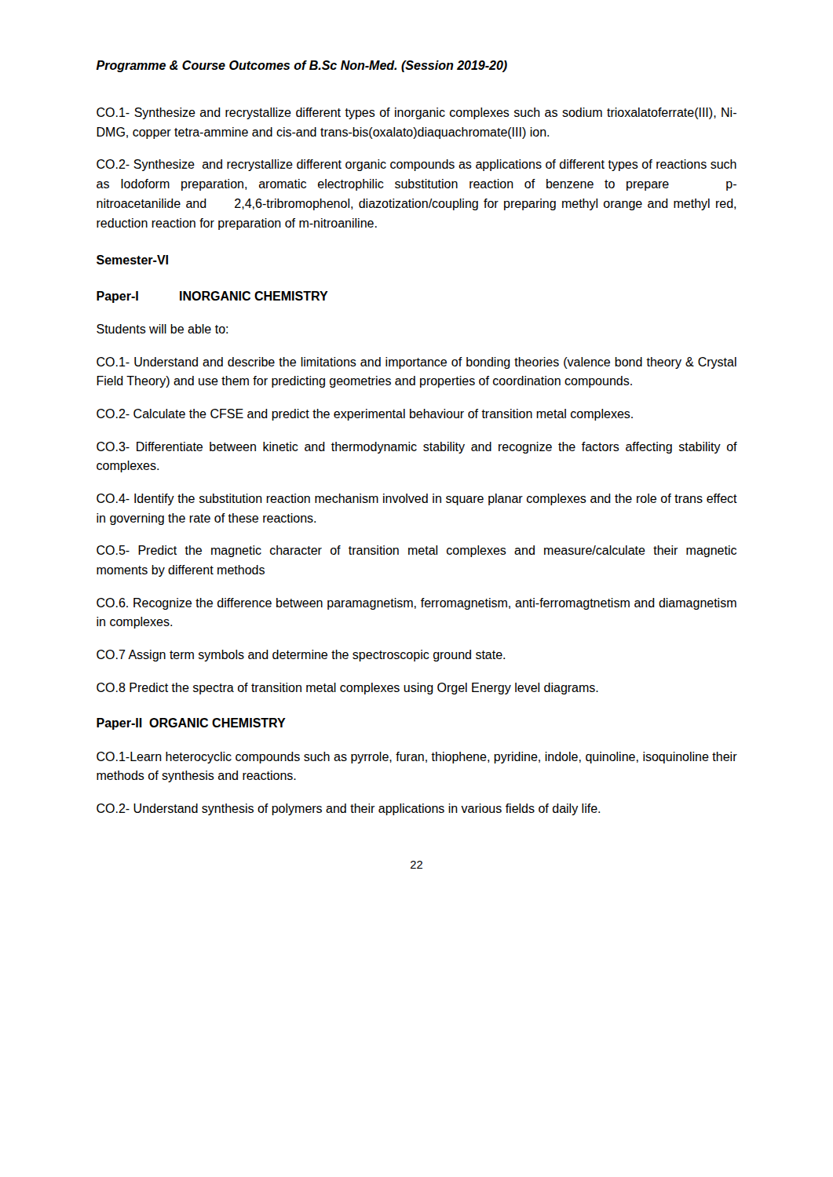Programme & Course Outcomes of B.Sc Non-Med. (Session 2019-20)
CO.1- Synthesize and recrystallize different types of inorganic complexes such as sodium trioxalatoferrate(III), Ni-DMG, copper tetra-ammine and cis-and trans-bis(oxalato)diaquachromate(III) ion.
CO.2- Synthesize and recrystallize different organic compounds as applications of different types of reactions such as Iodoform preparation, aromatic electrophilic substitution reaction of benzene to prepare p-nitroacetanilide and 2,4,6-tribromophenol, diazotization/coupling for preparing methyl orange and methyl red, reduction reaction for preparation of m-nitroaniline.
Semester-VI
Paper-I INORGANIC CHEMISTRY
Students will be able to:
CO.1- Understand and describe the limitations and importance of bonding theories (valence bond theory & Crystal Field Theory) and use them for predicting geometries and properties of coordination compounds.
CO.2- Calculate the CFSE and predict the experimental behaviour of transition metal complexes.
CO.3- Differentiate between kinetic and thermodynamic stability and recognize the factors affecting stability of complexes.
CO.4- Identify the substitution reaction mechanism involved in square planar complexes and the role of trans effect in governing the rate of these reactions.
CO.5- Predict the magnetic character of transition metal complexes and measure/calculate their magnetic moments by different methods
CO.6. Recognize the difference between paramagnetism, ferromagnetism, anti-ferromagtnetism and diamagnetism in complexes.
CO.7 Assign term symbols and determine the spectroscopic ground state.
CO.8 Predict the spectra of transition metal complexes using Orgel Energy level diagrams.
Paper-II ORGANIC CHEMISTRY
CO.1-Learn heterocyclic compounds such as pyrrole, furan, thiophene, pyridine, indole, quinoline, isoquinoline their methods of synthesis and reactions.
CO.2- Understand synthesis of polymers and their applications in various fields of daily life.
22